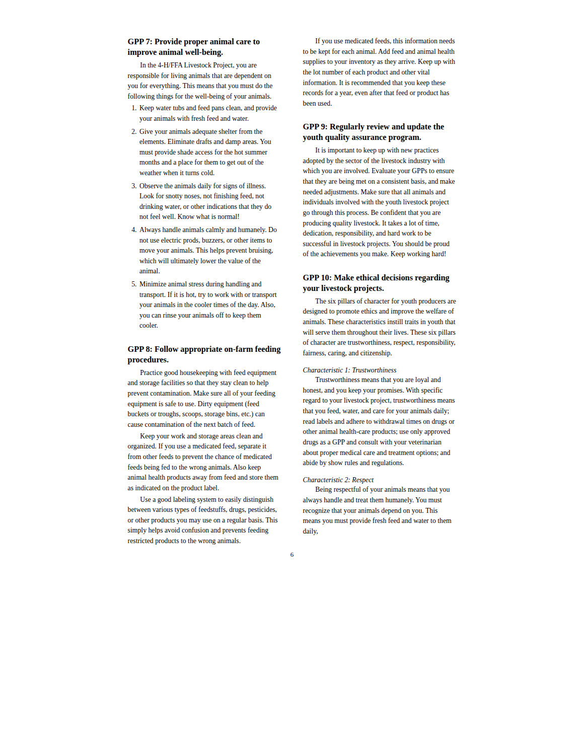GPP 7: Provide proper animal care to improve animal well-being.
In the 4-H/FFA Livestock Project, you are responsible for living animals that are dependent on you for everything. This means that you must do the following things for the well-being of your animals.
Keep water tubs and feed pans clean, and provide your animals with fresh feed and water.
Give your animals adequate shelter from the elements. Eliminate drafts and damp areas. You must provide shade access for the hot summer months and a place for them to get out of the weather when it turns cold.
Observe the animals daily for signs of illness. Look for snotty noses, not finishing feed, not drinking water, or other indications that they do not feel well. Know what is normal!
Always handle animals calmly and humanely. Do not use electric prods, buzzers, or other items to move your animals. This helps prevent bruising, which will ultimately lower the value of the animal.
Minimize animal stress during handling and transport. If it is hot, try to work with or transport your animals in the cooler times of the day. Also, you can rinse your animals off to keep them cooler.
GPP 8: Follow appropriate on-farm feeding procedures.
Practice good housekeeping with feed equipment and storage facilities so that they stay clean to help prevent contamination. Make sure all of your feeding equipment is safe to use. Dirty equipment (feed buckets or troughs, scoops, storage bins, etc.) can cause contamination of the next batch of feed.
Keep your work and storage areas clean and organized. If you use a medicated feed, separate it from other feeds to prevent the chance of medicated feeds being fed to the wrong animals. Also keep animal health products away from feed and store them as indicated on the product label.
Use a good labeling system to easily distinguish between various types of feedstuffs, drugs, pesticides, or other products you may use on a regular basis. This simply helps avoid confusion and prevents feeding restricted products to the wrong animals.
If you use medicated feeds, this information needs to be kept for each animal. Add feed and animal health supplies to your inventory as they arrive. Keep up with the lot number of each product and other vital information. It is recommended that you keep these records for a year, even after that feed or product has been used.
GPP 9: Regularly review and update the youth quality assurance program.
It is important to keep up with new practices adopted by the sector of the livestock industry with which you are involved. Evaluate your GPPs to ensure that they are being met on a consistent basis, and make needed adjustments. Make sure that all animals and individuals involved with the youth livestock project go through this process. Be confident that you are producing quality livestock. It takes a lot of time, dedication, responsibility, and hard work to be successful in livestock projects. You should be proud of the achievements you make. Keep working hard!
GPP 10: Make ethical decisions regarding your livestock projects.
The six pillars of character for youth producers are designed to promote ethics and improve the welfare of animals. These characteristics instill traits in youth that will serve them throughout their lives. These six pillars of character are trustworthiness, respect, responsibility, fairness, caring, and citizenship.
Characteristic 1: Trustworthiness
Trustworthiness means that you are loyal and honest, and you keep your promises. With specific regard to your livestock project, trustworthiness means that you feed, water, and care for your animals daily; read labels and adhere to withdrawal times on drugs or other animal health-care products; use only approved drugs as a GPP and consult with your veterinarian about proper medical care and treatment options; and abide by show rules and regulations.
Characteristic 2: Respect
Being respectful of your animals means that you always handle and treat them humanely. You must recognize that your animals depend on you. This means you must provide fresh feed and water to them daily,
6